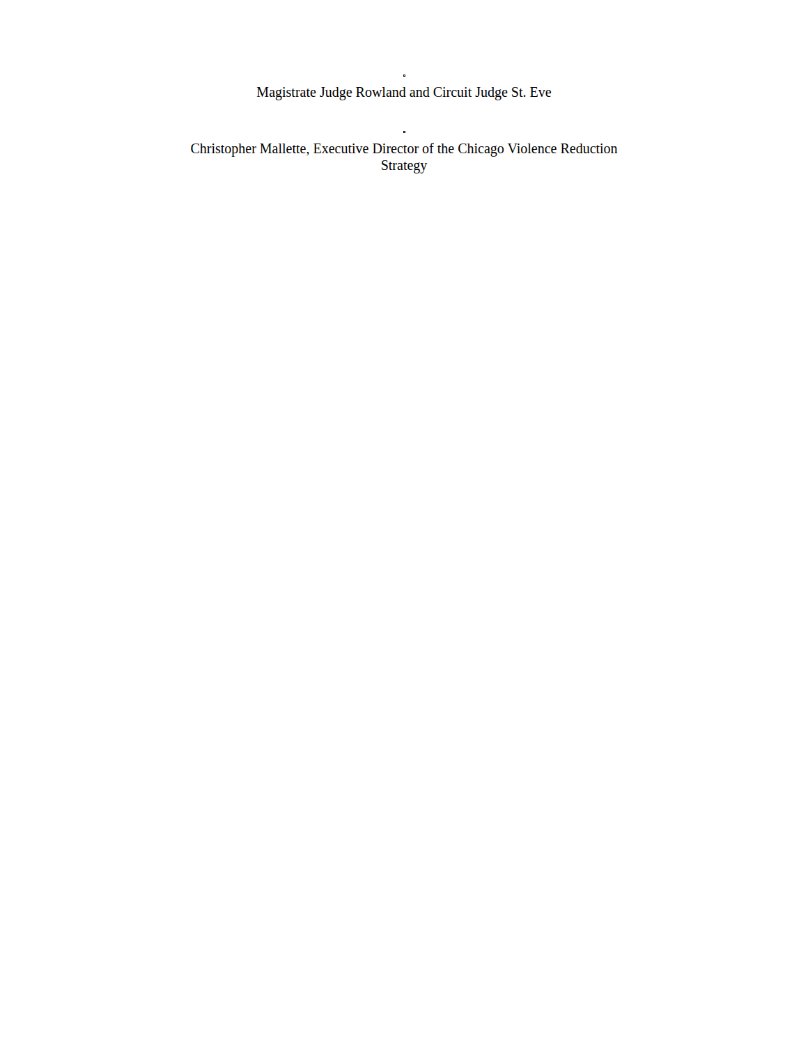Magistrate Judge Rowland and Circuit Judge St. Eve
Christopher Mallette, Executive Director of the Chicago Violence Reduction Strategy